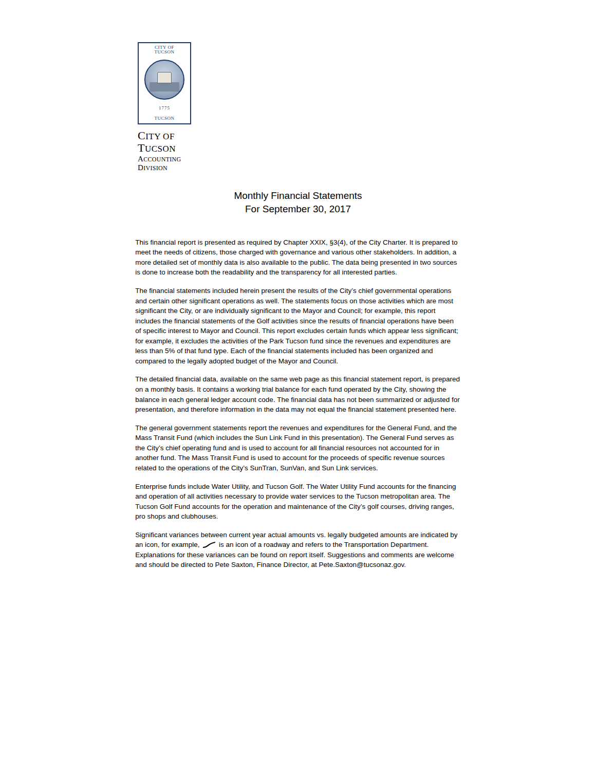CITY OF
TUCSON
1775
TUCSON
CITY OF
TUCSON
ACCOUNTING
DIVISION
Monthly Financial Statements
For September 30, 2017
This financial report is presented as required by Chapter XXIX, §3(4), of the City Charter. It is prepared to meet the needs of citizens, those charged with governance and various other stakeholders. In addition, a more detailed set of monthly data is also available to the public. The data being presented in two sources is done to increase both the readability and the transparency for all interested parties.
The financial statements included herein present the results of the City’s chief governmental operations and certain other significant operations as well. The statements focus on those activities which are most significant the City, or are individually significant to the Mayor and Council; for example, this report includes the financial statements of the Golf activities since the results of financial operations have been of specific interest to Mayor and Council. This report excludes certain funds which appear less significant; for example, it excludes the activities of the Park Tucson fund since the revenues and expenditures are less than 5% of that fund type. Each of the financial statements included has been organized and compared to the legally adopted budget of the Mayor and Council.
The detailed financial data, available on the same web page as this financial statement report, is prepared on a monthly basis. It contains a working trial balance for each fund operated by the City, showing the balance in each general ledger account code. The financial data has not been summarized or adjusted for presentation, and therefore information in the data may not equal the financial statement presented here.
The general government statements report the revenues and expenditures for the General Fund, and the Mass Transit Fund (which includes the Sun Link Fund in this presentation). The General Fund serves as the City’s chief operating fund and is used to account for all financial resources not accounted for in another fund. The Mass Transit Fund is used to account for the proceeds of specific revenue sources related to the operations of the City’s SunTran, SunVan, and Sun Link services.
Enterprise funds include Water Utility, and Tucson Golf. The Water Utility Fund accounts for the financing and operation of all activities necessary to provide water services to the Tucson metropolitan area. The Tucson Golf Fund accounts for the operation and maintenance of the City’s golf courses, driving ranges, pro shops and clubhouses.
Significant variances between current year actual amounts vs. legally budgeted amounts are indicated by an icon, for example, is an icon of a roadway and refers to the Transportation Department. Explanations for these variances can be found on report itself. Suggestions and comments are welcome and should be directed to Pete Saxton, Finance Director, at Pete.Saxton@tucsonaz.gov.